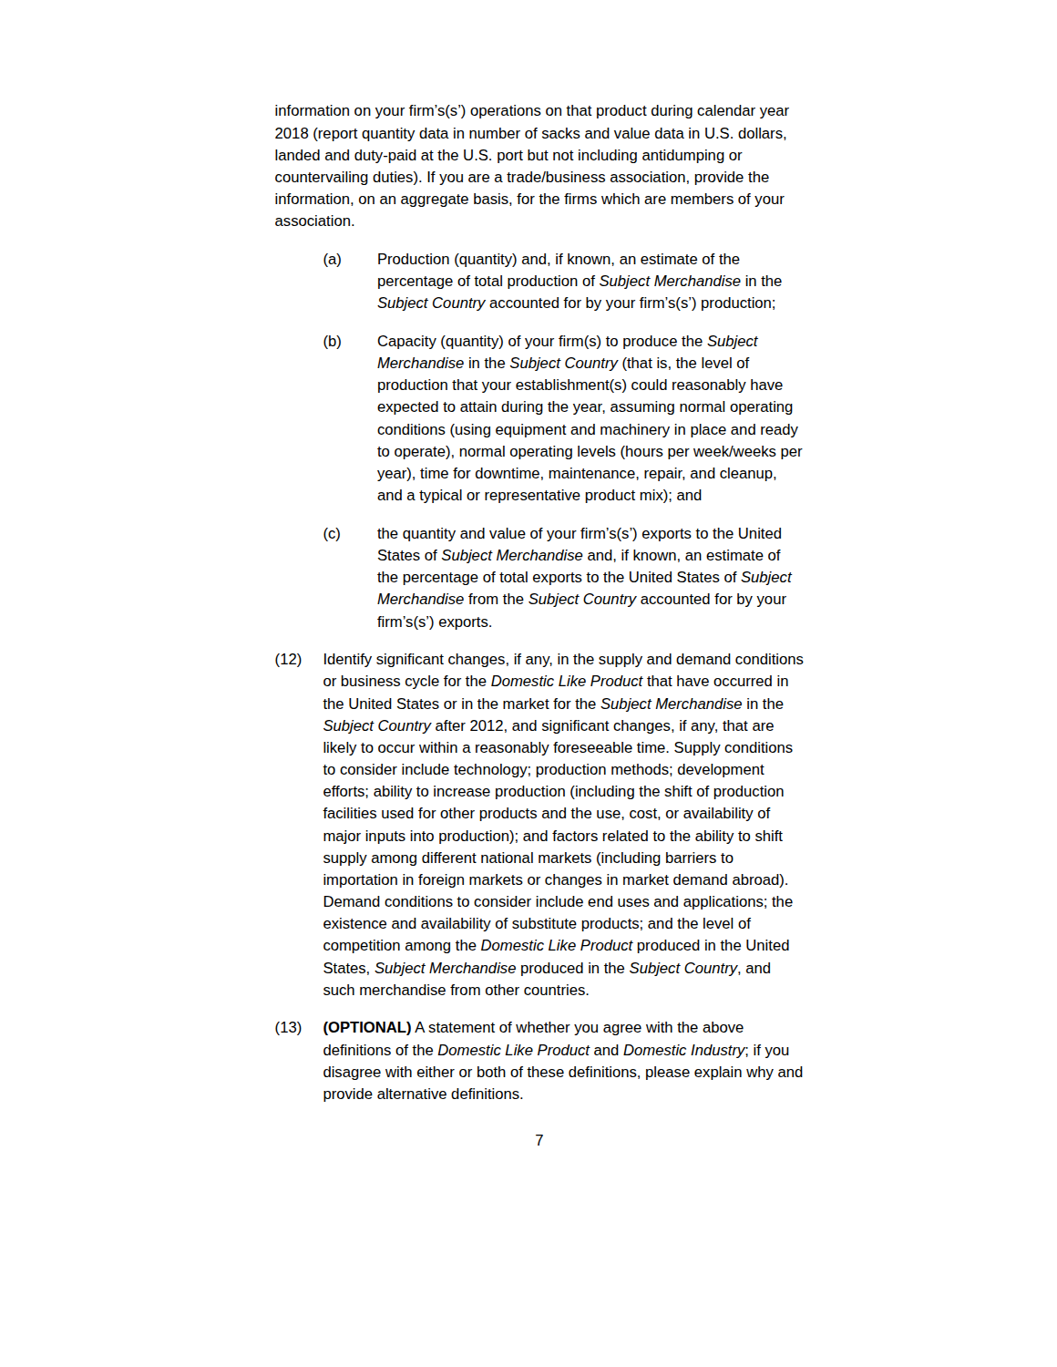information on your firm’s(s’) operations on that product during calendar year 2018 (report quantity data in number of sacks and value data in U.S. dollars, landed and duty-paid at the U.S. port but not including antidumping or countervailing duties). If you are a trade/business association, provide the information, on an aggregate basis, for the firms which are members of your association.
(a)
Production (quantity) and, if known, an estimate of the percentage of total production of Subject Merchandise in the Subject Country accounted for by your firm’s(s’) production;
(b)
Capacity (quantity) of your firm(s) to produce the Subject Merchandise in the Subject Country (that is, the level of production that your establishment(s) could reasonably have expected to attain during the year, assuming normal operating conditions (using equipment and machinery in place and ready to operate), normal operating levels (hours per week/weeks per year), time for downtime, maintenance, repair, and cleanup, and a typical or representative product mix); and
(c)
the quantity and value of your firm’s(s’) exports to the United States of Subject Merchandise and, if known, an estimate of the percentage of total exports to the United States of Subject Merchandise from the Subject Country accounted for by your firm’s(s’) exports.
(12)
Identify significant changes, if any, in the supply and demand conditions or business cycle for the Domestic Like Product that have occurred in the United States or in the market for the Subject Merchandise in the Subject Country after 2012, and significant changes, if any, that are likely to occur within a reasonably foreseeable time. Supply conditions to consider include technology; production methods; development efforts; ability to increase production (including the shift of production facilities used for other products and the use, cost, or availability of major inputs into production); and factors related to the ability to shift supply among different national markets (including barriers to importation in foreign markets or changes in market demand abroad). Demand conditions to consider include end uses and applications; the existence and availability of substitute products; and the level of competition among the Domestic Like Product produced in the United States, Subject Merchandise produced in the Subject Country, and such merchandise from other countries.
(13)
(OPTIONAL) A statement of whether you agree with the above definitions of the Domestic Like Product and Domestic Industry; if you disagree with either or both of these definitions, please explain why and provide alternative definitions.
7